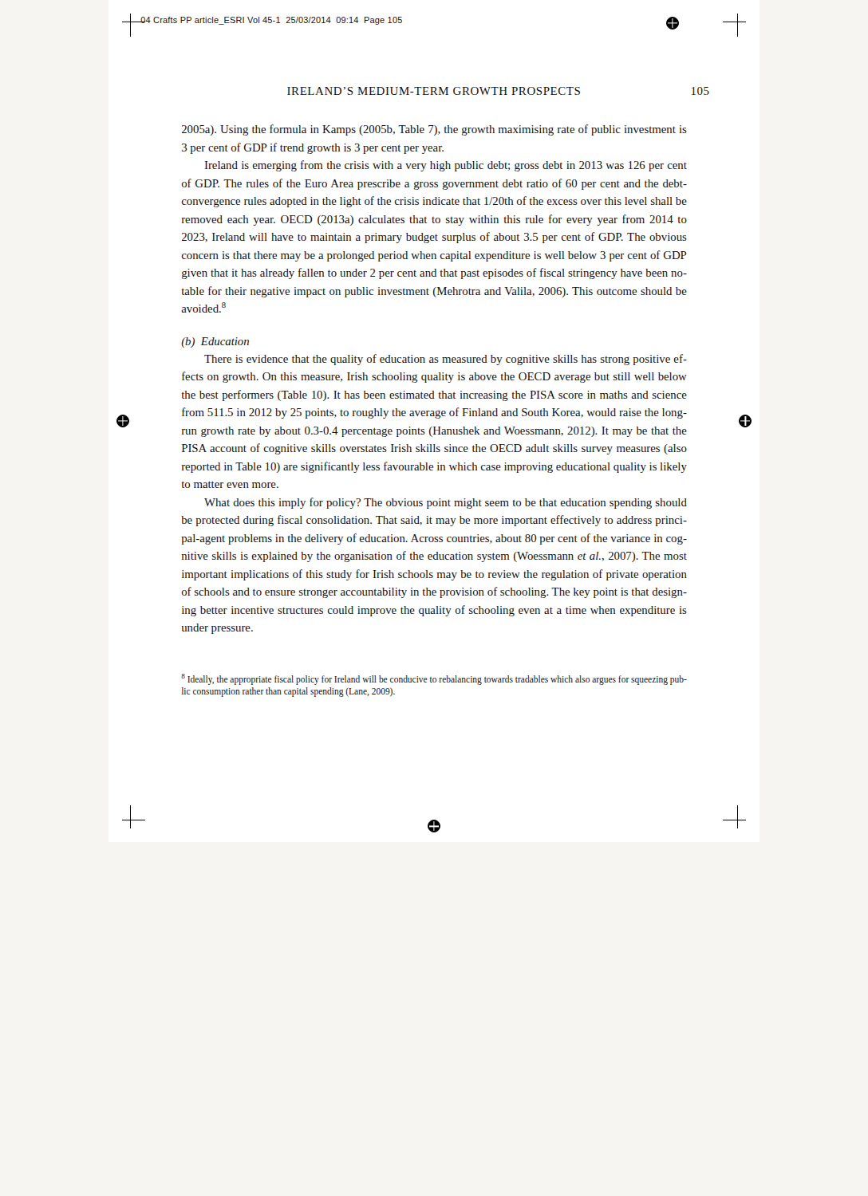04 Crafts PP article_ESRI Vol 45-1 25/03/2014 09:14 Page 105
IRELAND’S MEDIUM-TERM GROWTH PROSPECTS 105
2005a). Using the formula in Kamps (2005b, Table 7), the growth maximising rate of public investment is 3 per cent of GDP if trend growth is 3 per cent per year.
Ireland is emerging from the crisis with a very high public debt; gross debt in 2013 was 126 per cent of GDP. The rules of the Euro Area prescribe a gross government debt ratio of 60 per cent and the debt-convergence rules adopted in the light of the crisis indicate that 1/20th of the excess over this level shall be removed each year. OECD (2013a) calculates that to stay within this rule for every year from 2014 to 2023, Ireland will have to maintain a primary budget surplus of about 3.5 per cent of GDP. The obvious concern is that there may be a prolonged period when capital expenditure is well below 3 per cent of GDP given that it has already fallen to under 2 per cent and that past episodes of fiscal stringency have been notable for their negative impact on public investment (Mehrotra and Valila, 2006). This outcome should be avoided.8
(b) Education
There is evidence that the quality of education as measured by cognitive skills has strong positive effects on growth. On this measure, Irish schooling quality is above the OECD average but still well below the best performers (Table 10). It has been estimated that increasing the PISA score in maths and science from 511.5 in 2012 by 25 points, to roughly the average of Finland and South Korea, would raise the long-run growth rate by about 0.3-0.4 percentage points (Hanushek and Woessmann, 2012). It may be that the PISA account of cognitive skills overstates Irish skills since the OECD adult skills survey measures (also reported in Table 10) are significantly less favourable in which case improving educational quality is likely to matter even more.
What does this imply for policy? The obvious point might seem to be that education spending should be protected during fiscal consolidation. That said, it may be more important effectively to address principal-agent problems in the delivery of education. Across countries, about 80 per cent of the variance in cognitive skills is explained by the organisation of the education system (Woessmann et al., 2007). The most important implications of this study for Irish schools may be to review the regulation of private operation of schools and to ensure stronger accountability in the provision of schooling. The key point is that designing better incentive structures could improve the quality of schooling even at a time when expenditure is under pressure.
8 Ideally, the appropriate fiscal policy for Ireland will be conducive to rebalancing towards tradables which also argues for squeezing public consumption rather than capital spending (Lane, 2009).